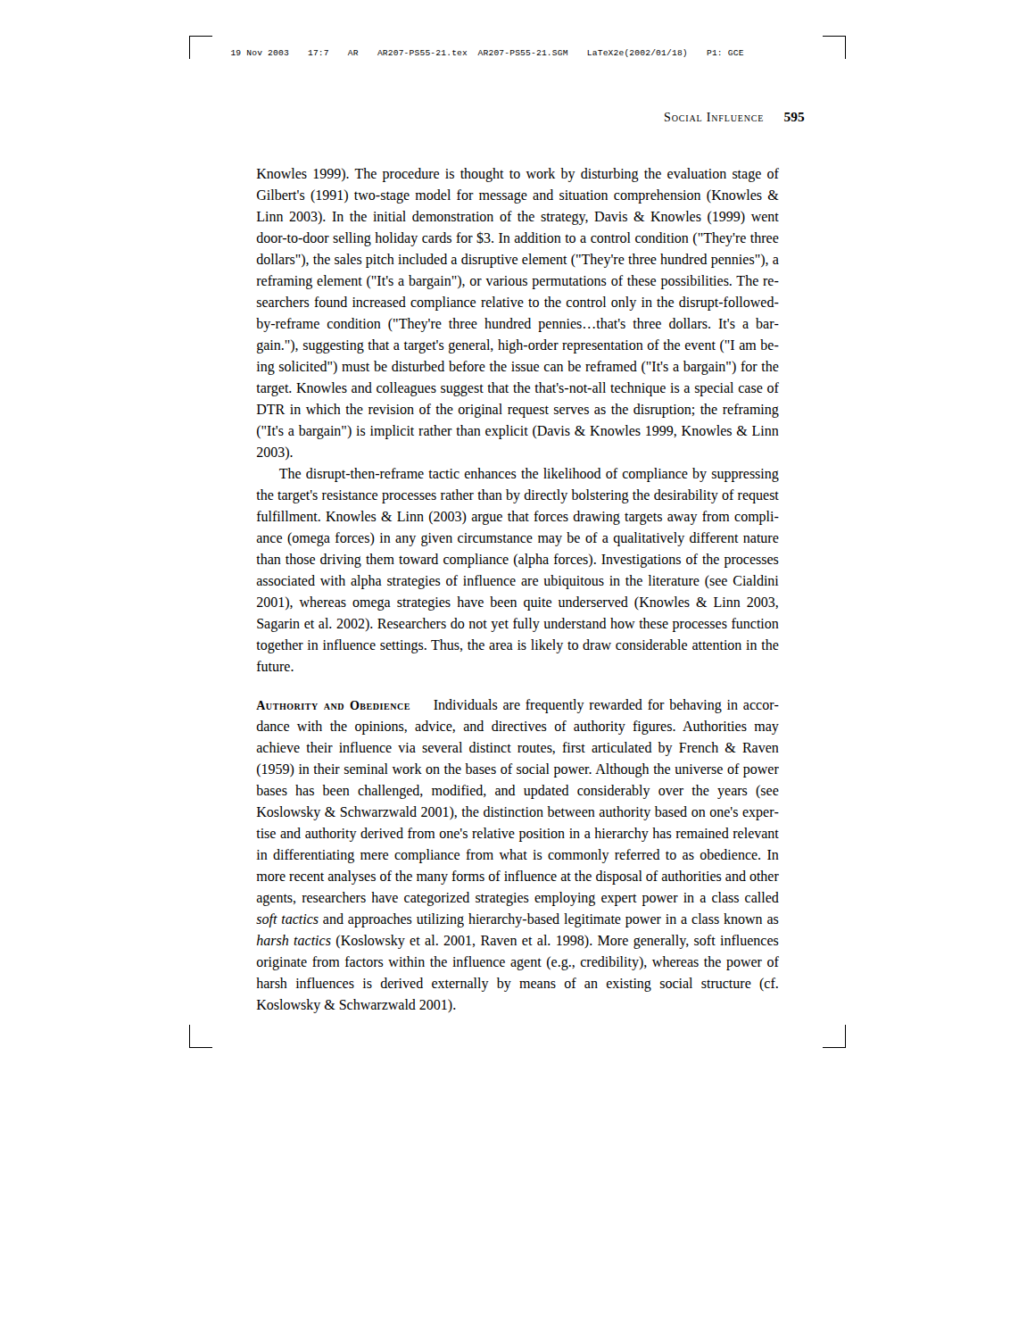19 Nov 200317:7 AR AR207-PS55-21.tex AR207-PS55-21.SGM LaTeX2e(2002/01/18) P1: GCE
Social Influence 595
Knowles 1999). The procedure is thought to work by disturbing the evaluation stage of Gilbert's (1991) two-stage model for message and situation comprehension (Knowles & Linn 2003). In the initial demonstration of the strategy, Davis & Knowles (1999) went door-to-door selling holiday cards for $3. In addition to a control condition ("They're three dollars"), the sales pitch included a disruptive element ("They're three hundred pennies"), a reframing element ("It's a bargain"), or various permutations of these possibilities. The researchers found increased compliance relative to the control only in the disrupt-followed-by-reframe condition ("They're three hundred pennies…that's three dollars. It's a bargain."), suggesting that a target's general, high-order representation of the event ("I am being solicited") must be disturbed before the issue can be reframed ("It's a bargain") for the target. Knowles and colleagues suggest that the that's-not-all technique is a special case of DTR in which the revision of the original request serves as the disruption; the reframing ("It's a bargain") is implicit rather than explicit (Davis & Knowles 1999, Knowles & Linn 2003).
The disrupt-then-reframe tactic enhances the likelihood of compliance by suppressing the target's resistance processes rather than by directly bolstering the desirability of request fulfillment. Knowles & Linn (2003) argue that forces drawing targets away from compliance (omega forces) in any given circumstance may be of a qualitatively different nature than those driving them toward compliance (alpha forces). Investigations of the processes associated with alpha strategies of influence are ubiquitous in the literature (see Cialdini 2001), whereas omega strategies have been quite underserved (Knowles & Linn 2003, Sagarin et al. 2002). Researchers do not yet fully understand how these processes function together in influence settings. Thus, the area is likely to draw considerable attention in the future.
Authority and Obedience Individuals are frequently rewarded for behaving in accordance with the opinions, advice, and directives of authority figures. Authorities may achieve their influence via several distinct routes, first articulated by French & Raven (1959) in their seminal work on the bases of social power. Although the universe of power bases has been challenged, modified, and updated considerably over the years (see Koslowsky & Schwarzwald 2001), the distinction between authority based on one's expertise and authority derived from one's relative position in a hierarchy has remained relevant in differentiating mere compliance from what is commonly referred to as obedience. In more recent analyses of the many forms of influence at the disposal of authorities and other agents, researchers have categorized strategies employing expert power in a class called soft tactics and approaches utilizing hierarchy-based legitimate power in a class known as harsh tactics (Koslowsky et al. 2001, Raven et al. 1998). More generally, soft influences originate from factors within the influence agent (e.g., credibility), whereas the power of harsh influences is derived externally by means of an existing social structure (cf. Koslowsky & Schwarzwald 2001).